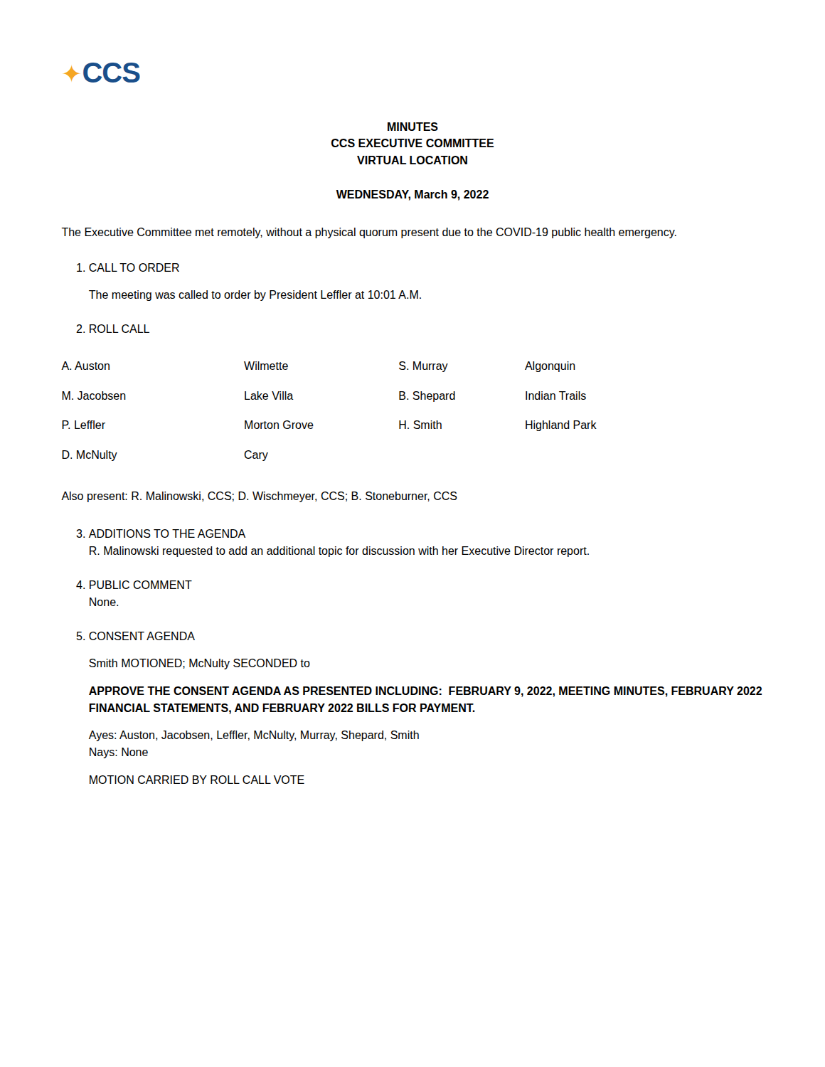✦CCS
MINUTES
CCS EXECUTIVE COMMITTEE
VIRTUAL LOCATION
WEDNESDAY, March 9, 2022
The Executive Committee met remotely, without a physical quorum present due to the COVID-19 public health emergency.
CALL TO ORDER
The meeting was called to order by President Leffler at 10:01 A.M.
ROLL CALL
| A. Auston | Wilmette | S. Murray | Algonquin |
| M. Jacobsen | Lake Villa | B. Shepard | Indian Trails |
| P. Leffler | Morton Grove | H. Smith | Highland Park |
| D. McNulty | Cary | | |
Also present: R. Malinowski, CCS; D. Wischmeyer, CCS; B. Stoneburner, CCS
ADDITIONS TO THE AGENDA
R. Malinowski requested to add an additional topic for discussion with her Executive Director report.
PUBLIC COMMENT
None.
CONSENT AGENDA
Smith MOTIONED; McNulty SECONDED to
APPROVE THE CONSENT AGENDA AS PRESENTED INCLUDING: FEBRUARY 9, 2022, MEETING MINUTES, FEBRUARY 2022 FINANCIAL STATEMENTS, AND FEBRUARY 2022 BILLS FOR PAYMENT.
Ayes: Auston, Jacobsen, Leffler, McNulty, Murray, Shepard, Smith
Nays: None
MOTION CARRIED BY ROLL CALL VOTE